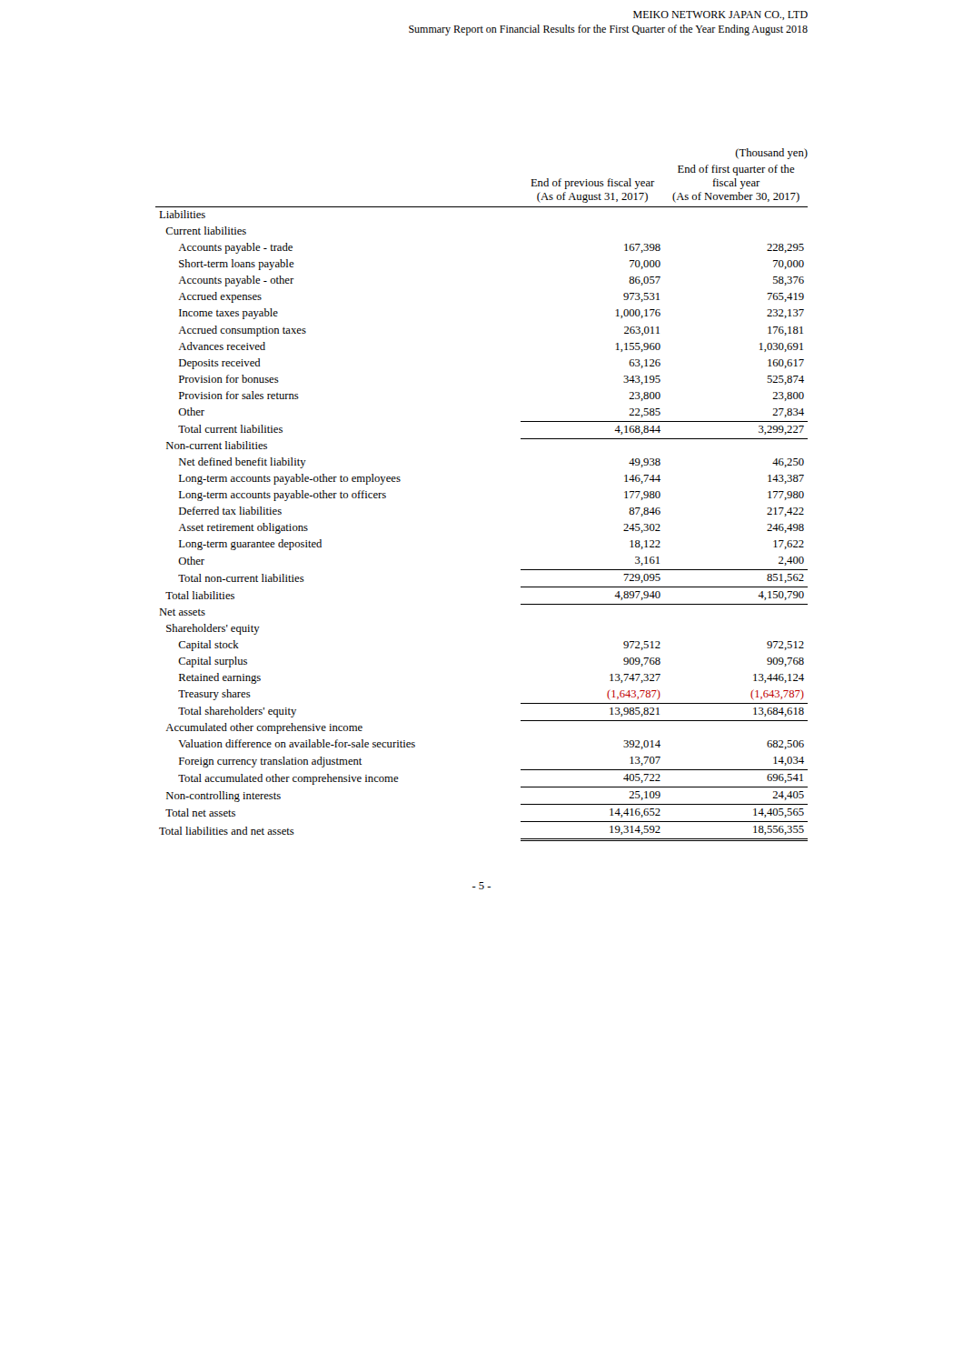MEIKO NETWORK JAPAN CO., LTD
Summary Report on Financial Results for the First Quarter of the Year Ending August 2018
(Thousand yen)
| | End of previous fiscal year (As of August 31, 2017) | End of first quarter of the fiscal year (As of November 30, 2017) |
| --- | --- | --- |
| Liabilities | | |
| Current liabilities | | |
| Accounts payable - trade | 167,398 | 228,295 |
| Short-term loans payable | 70,000 | 70,000 |
| Accounts payable - other | 86,057 | 58,376 |
| Accrued expenses | 973,531 | 765,419 |
| Income taxes payable | 1,000,176 | 232,137 |
| Accrued consumption taxes | 263,011 | 176,181 |
| Advances received | 1,155,960 | 1,030,691 |
| Deposits received | 63,126 | 160,617 |
| Provision for bonuses | 343,195 | 525,874 |
| Provision for sales returns | 23,800 | 23,800 |
| Other | 22,585 | 27,834 |
| Total current liabilities | 4,168,844 | 3,299,227 |
| Non-current liabilities | | |
| Net defined benefit liability | 49,938 | 46,250 |
| Long-term accounts payable-other to employees | 146,744 | 143,387 |
| Long-term accounts payable-other to officers | 177,980 | 177,980 |
| Deferred tax liabilities | 87,846 | 217,422 |
| Asset retirement obligations | 245,302 | 246,498 |
| Long-term guarantee deposited | 18,122 | 17,622 |
| Other | 3,161 | 2,400 |
| Total non-current liabilities | 729,095 | 851,562 |
| Total liabilities | 4,897,940 | 4,150,790 |
| Net assets | | |
| Shareholders' equity | | |
| Capital stock | 972,512 | 972,512 |
| Capital surplus | 909,768 | 909,768 |
| Retained earnings | 13,747,327 | 13,446,124 |
| Treasury shares | (1,643,787) | (1,643,787) |
| Total shareholders' equity | 13,985,821 | 13,684,618 |
| Accumulated other comprehensive income | | |
| Valuation difference on available-for-sale securities | 392,014 | 682,506 |
| Foreign currency translation adjustment | 13,707 | 14,034 |
| Total accumulated other comprehensive income | 405,722 | 696,541 |
| Non-controlling interests | 25,109 | 24,405 |
| Total net assets | 14,416,652 | 14,405,565 |
| Total liabilities and net assets | 19,314,592 | 18,556,355 |
- 5 -